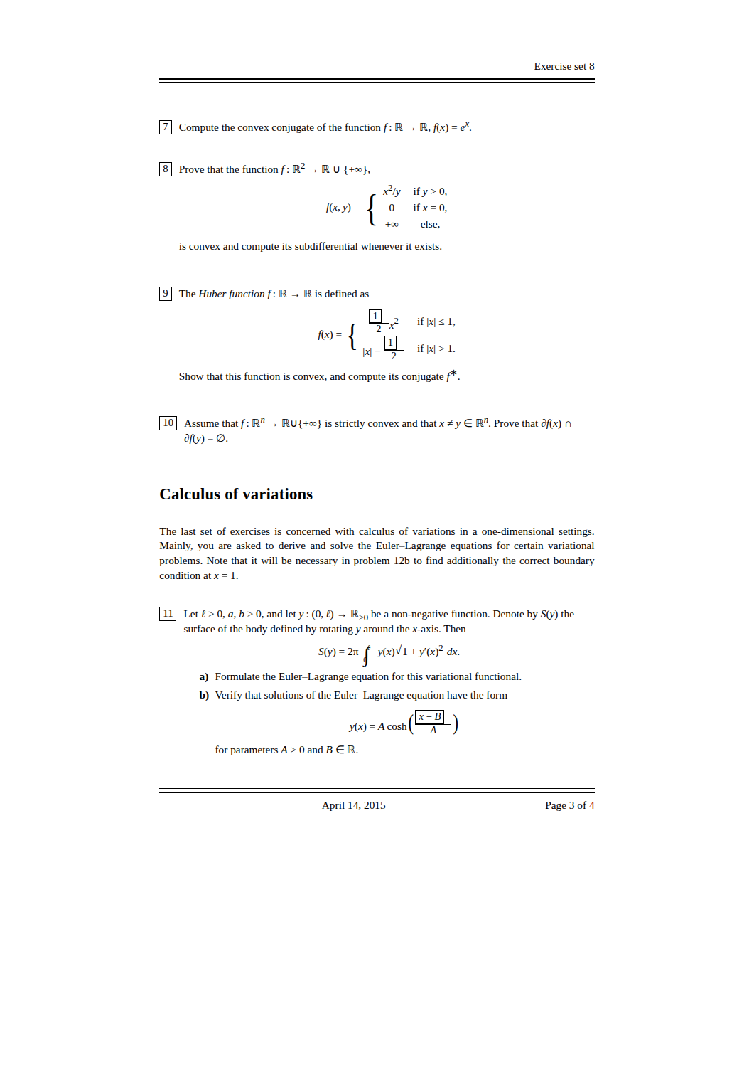Exercise set 8
7
Compute the convex conjugate of the function f : ℝ → ℝ, f(x) = ex.
8
Prove that the function f : ℝ2 → ℝ ∪ {+∞},
f(x, y) = {
| x 2 / y | if y > 0, |
| 0 | if x = 0, |
| +∞ | else, |
is convex and compute its subdifferential whenever it exists.
9
The Huber function f : ℝ → ℝ is defined as
f(x) = {
| 1 2 x 2 | if / x / ≤ 1, |
| / x / − 1 2 | if / x / > 1. |
Show that this function is convex, and compute its conjugate f∗.
10
Assume that f : ℝn → ℝ∪{+∞} is strictly convex and that x ≠ y ∈ ℝn. Prove that ∂f(x) ∩ ∂f(y) = ∅.
Calculus of variations
The last set of exercises is concerned with calculus of variations in a one-dimensional settings. Mainly, you are asked to derive and solve the Euler–Lagrange equations for certain variational problems. Note that it will be necessary in problem 12b to find additionally the correct boundary condition at x = 1.
11
Let ℓ > 0, a, b > 0, and let y : (0, ℓ) → ℝ≥0 be a non-negative function. Denote by S(y) the surface of the body defined by rotating y around the x-axis. Then
S(y) = 2π ∫ℓ 0 y(x)1 + y′(x)2 dx.
a) Formulate the Euler–Lagrange equation for this variational functional.
b) Verify that solutions of the Euler–Lagrange equation have the form
y(x) = A cosh(x − B A)
for parameters A > 0 and B ∈ ℝ.
April 14, 2015
Page 3 of 4